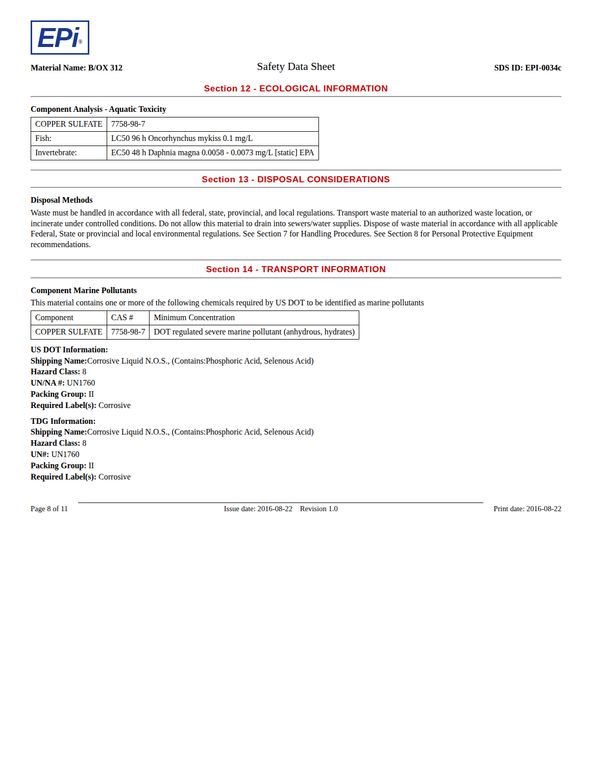EPi®
Safety Data Sheet
Material Name: B/OX 312
SDS ID: EPI-0034c
Section 12 - ECOLOGICAL INFORMATION
Component Analysis - Aquatic Toxicity
| COPPER SULFATE | 7758-98-7 |
| Fish: | LC50 96 h Oncorhynchus mykiss 0.1 mg/L |
| Invertebrate: | EC50 48 h Daphnia magna 0.0058 - 0.0073 mg/L [static] EPA |
Section 13 - DISPOSAL CONSIDERATIONS
Disposal Methods
Waste must be handled in accordance with all federal, state, provincial, and local regulations. Transport waste material to an authorized waste location, or incinerate under controlled conditions. Do not allow this material to drain into sewers/water supplies. Dispose of waste material in accordance with all applicable Federal, State or provincial and local environmental regulations. See Section 7 for Handling Procedures. See Section 8 for Personal Protective Equipment recommendations.
Section 14 - TRANSPORT INFORMATION
Component Marine Pollutants
This material contains one or more of the following chemicals required by US DOT to be identified as marine pollutants
| Component | CAS # | Minimum Concentration |
| COPPER SULFATE | 7758-98-7 | DOT regulated severe marine pollutant (anhydrous, hydrates) |
US DOT Information:
Shipping Name: Corrosive Liquid N.O.S., (Contains:Phosphoric Acid, Selenous Acid)
Hazard Class: 8
UN/NA #: UN1760
Packing Group: II
Required Label(s): Corrosive
TDG Information:
Shipping Name: Corrosive Liquid N.O.S., (Contains:Phosphoric Acid, Selenous Acid)
Hazard Class: 8
UN#: UN1760
Packing Group: II
Required Label(s): Corrosive
Page 8 of 11
Issue date: 2016-08-22 Revision 1.0
Print date: 2016-08-22